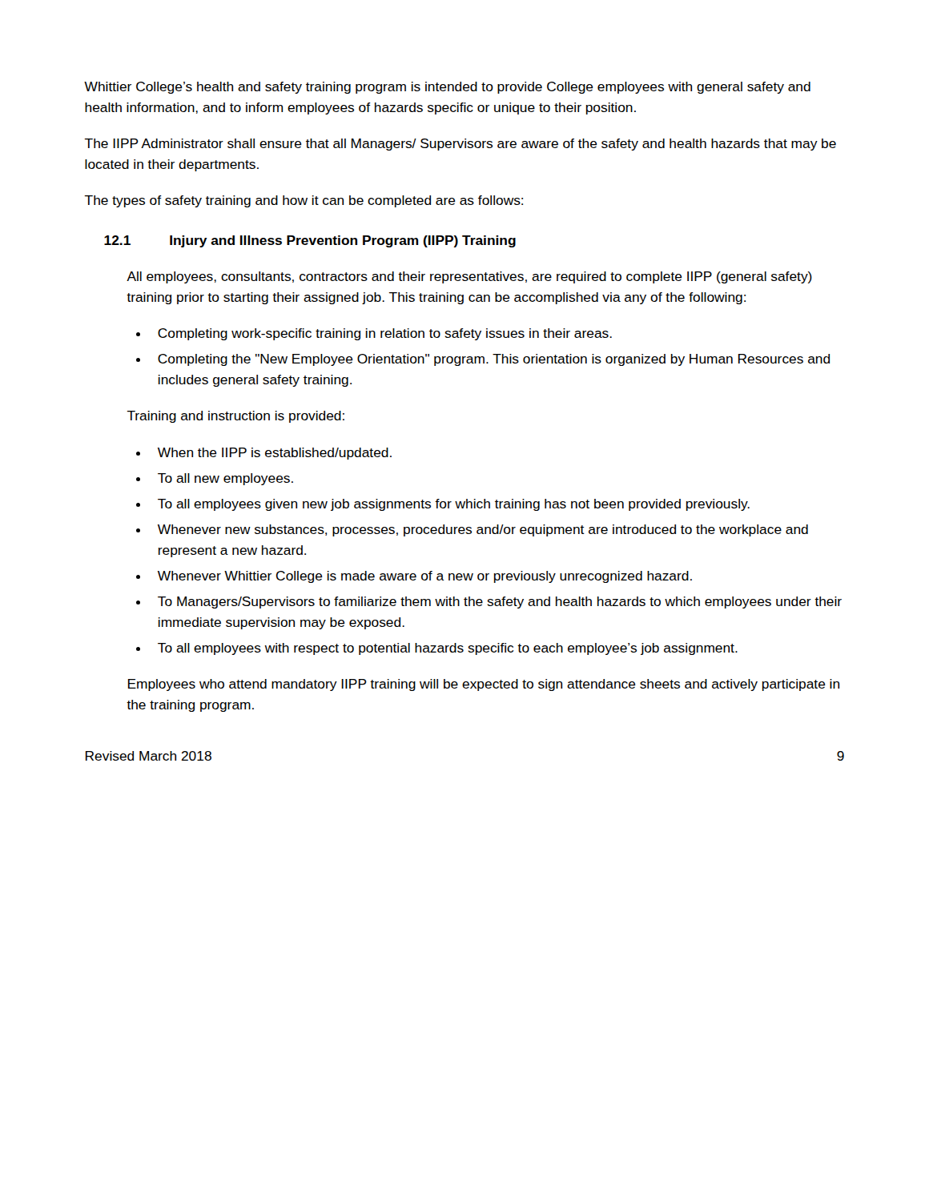Whittier College’s health and safety training program is intended to provide College employees with general safety and health information, and to inform employees of hazards specific or unique to their position.
The IIPP Administrator shall ensure that all Managers/ Supervisors are aware of the safety and health hazards that may be located in their departments.
The types of safety training and how it can be completed are as follows:
12.1 Injury and Illness Prevention Program (IIPP) Training
All employees, consultants, contractors and their representatives, are required to complete IIPP (general safety) training prior to starting their assigned job. This training can be accomplished via any of the following:
Completing work-specific training in relation to safety issues in their areas.
Completing the "New Employee Orientation" program. This orientation is organized by Human Resources and includes general safety training.
Training and instruction is provided:
When the IIPP is established/updated.
To all new employees.
To all employees given new job assignments for which training has not been provided previously.
Whenever new substances, processes, procedures and/or equipment are introduced to the workplace and represent a new hazard.
Whenever Whittier College is made aware of a new or previously unrecognized hazard.
To Managers/Supervisors to familiarize them with the safety and health hazards to which employees under their immediate supervision may be exposed.
To all employees with respect to potential hazards specific to each employee’s job assignment.
Employees who attend mandatory IIPP training will be expected to sign attendance sheets and actively participate in the training program.
Revised March 2018 9